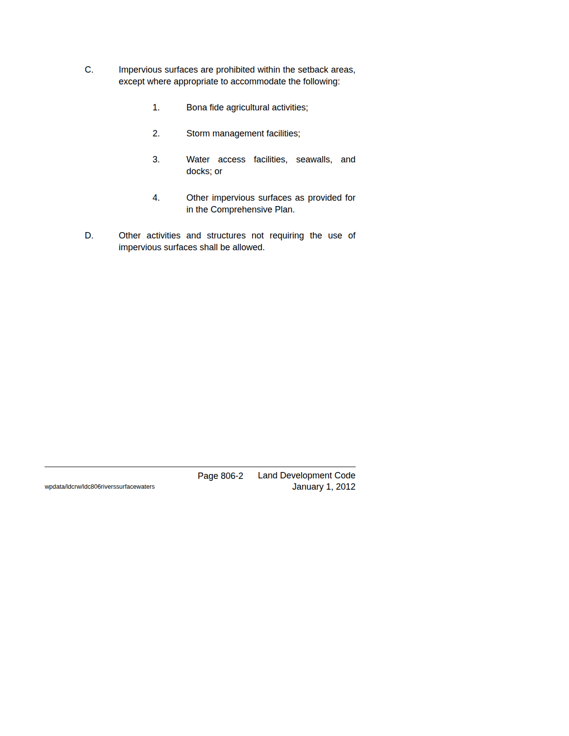C.
Impervious surfaces are prohibited within the setback areas, except where appropriate to accommodate the following:
1.
Bona fide agricultural activities;
2.
Storm management facilities;
3.
Water access facilities, seawalls, and docks; or
4.
Other impervious surfaces as provided for in the Comprehensive Plan.
D.
Other activities and structures not requiring the use of impervious surfaces shall be allowed.
wpdata/ldcrw/ldc806riverssurfacewaters
Page 806-2
Land Development Code
January 1, 2012